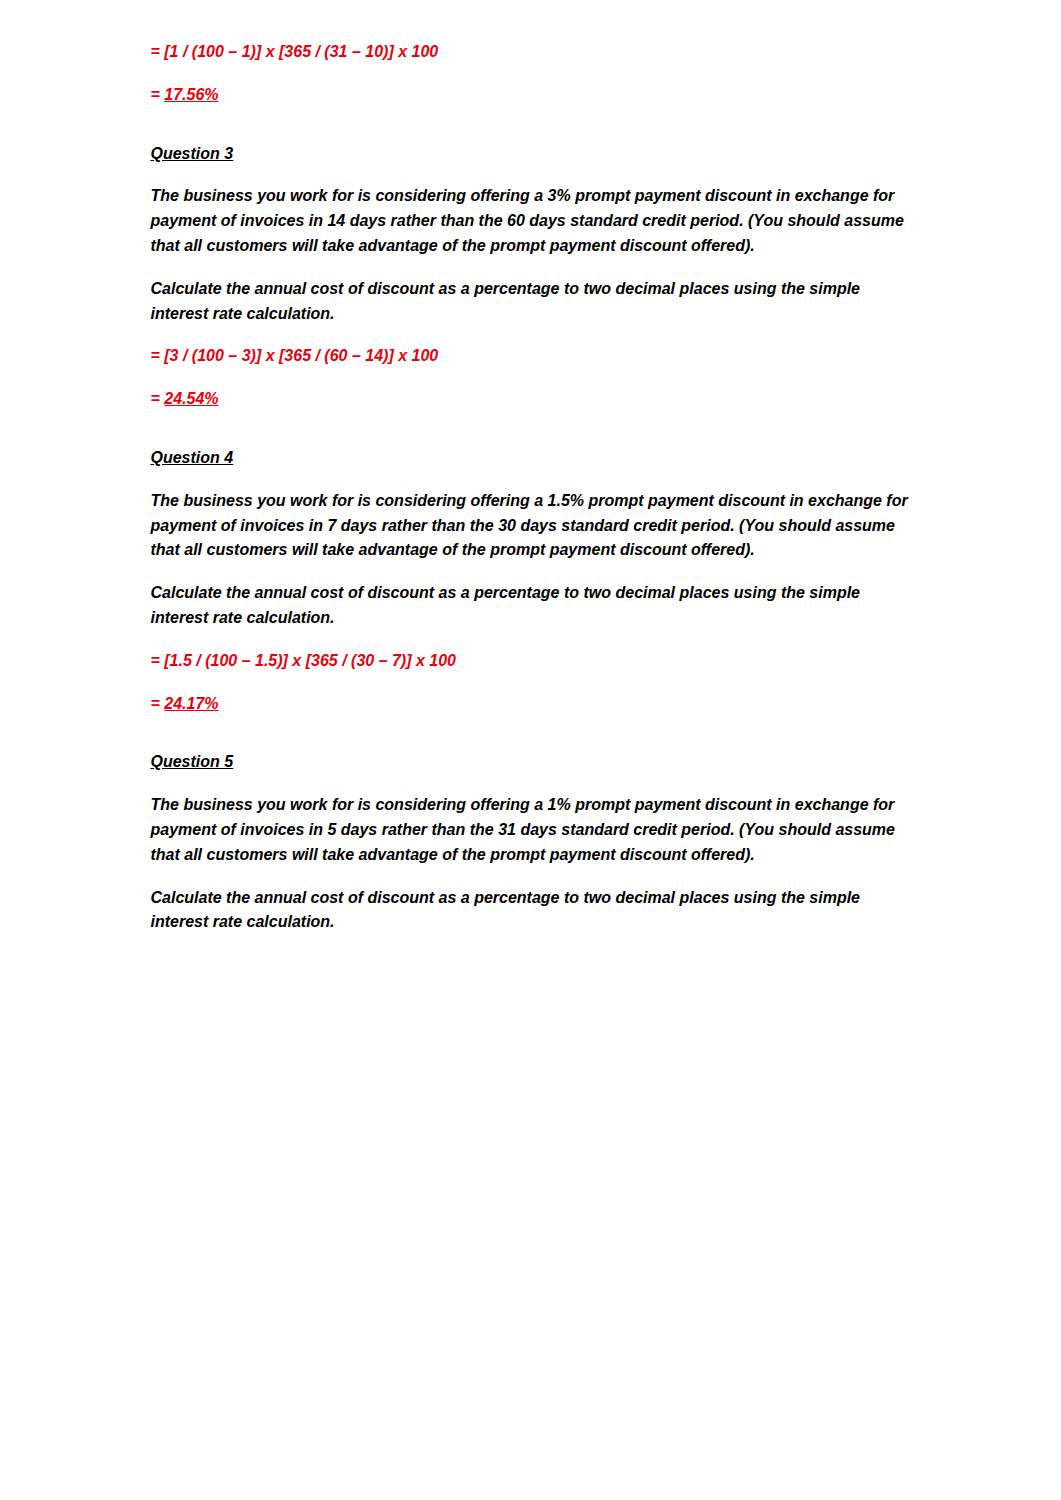= [1 / (100 – 1)] x [365 / (31 – 10)] x 100
= 17.56%
Question 3
The business you work for is considering offering a 3% prompt payment discount in exchange for payment of invoices in 14 days rather than the 60 days standard credit period. (You should assume that all customers will take advantage of the prompt payment discount offered).
Calculate the annual cost of discount as a percentage to two decimal places using the simple interest rate calculation.
= [3 / (100 – 3)] x [365 / (60 – 14)] x 100
= 24.54%
Question 4
The business you work for is considering offering a 1.5% prompt payment discount in exchange for payment of invoices in 7 days rather than the 30 days standard credit period. (You should assume that all customers will take advantage of the prompt payment discount offered).
Calculate the annual cost of discount as a percentage to two decimal places using the simple interest rate calculation.
= [1.5 / (100 – 1.5)] x [365 / (30 – 7)] x 100
= 24.17%
Question 5
The business you work for is considering offering a 1% prompt payment discount in exchange for payment of invoices in 5 days rather than the 31 days standard credit period. (You should assume that all customers will take advantage of the prompt payment discount offered).
Calculate the annual cost of discount as a percentage to two decimal places using the simple interest rate calculation.